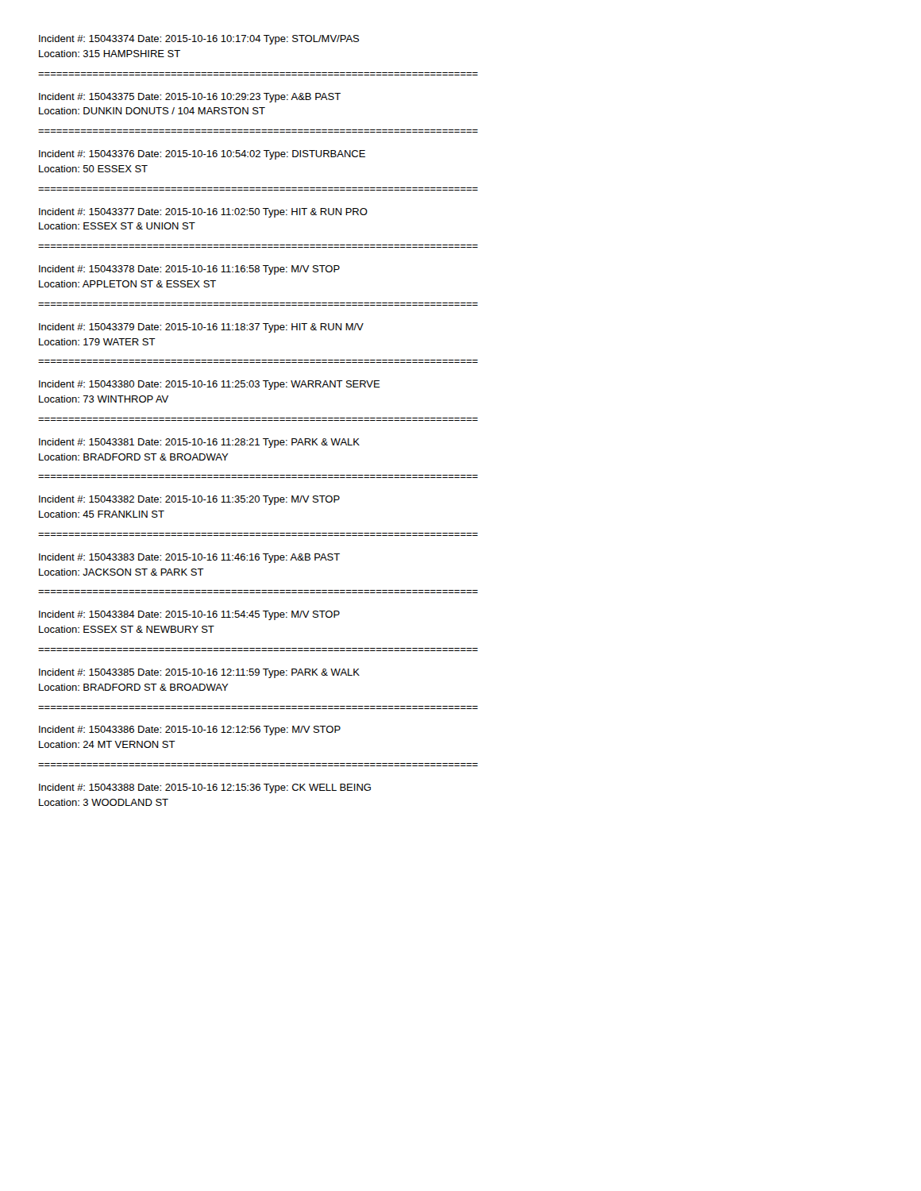Incident #: 15043374 Date: 2015-10-16 10:17:04 Type: STOL/MV/PAS
Location: 315 HAMPSHIRE ST
=========================================================================
Incident #: 15043375 Date: 2015-10-16 10:29:23 Type: A&B PAST
Location: DUNKIN DONUTS / 104 MARSTON ST
=========================================================================
Incident #: 15043376 Date: 2015-10-16 10:54:02 Type: DISTURBANCE
Location: 50 ESSEX ST
=========================================================================
Incident #: 15043377 Date: 2015-10-16 11:02:50 Type: HIT & RUN PRO
Location: ESSEX ST & UNION ST
=========================================================================
Incident #: 15043378 Date: 2015-10-16 11:16:58 Type: M/V STOP
Location: APPLETON ST & ESSEX ST
=========================================================================
Incident #: 15043379 Date: 2015-10-16 11:18:37 Type: HIT & RUN M/V
Location: 179 WATER ST
=========================================================================
Incident #: 15043380 Date: 2015-10-16 11:25:03 Type: WARRANT SERVE
Location: 73 WINTHROP AV
=========================================================================
Incident #: 15043381 Date: 2015-10-16 11:28:21 Type: PARK & WALK
Location: BRADFORD ST & BROADWAY
=========================================================================
Incident #: 15043382 Date: 2015-10-16 11:35:20 Type: M/V STOP
Location: 45 FRANKLIN ST
=========================================================================
Incident #: 15043383 Date: 2015-10-16 11:46:16 Type: A&B PAST
Location: JACKSON ST & PARK ST
=========================================================================
Incident #: 15043384 Date: 2015-10-16 11:54:45 Type: M/V STOP
Location: ESSEX ST & NEWBURY ST
=========================================================================
Incident #: 15043385 Date: 2015-10-16 12:11:59 Type: PARK & WALK
Location: BRADFORD ST & BROADWAY
=========================================================================
Incident #: 15043386 Date: 2015-10-16 12:12:56 Type: M/V STOP
Location: 24 MT VERNON ST
=========================================================================
Incident #: 15043388 Date: 2015-10-16 12:15:36 Type: CK WELL BEING
Location: 3 WOODLAND ST